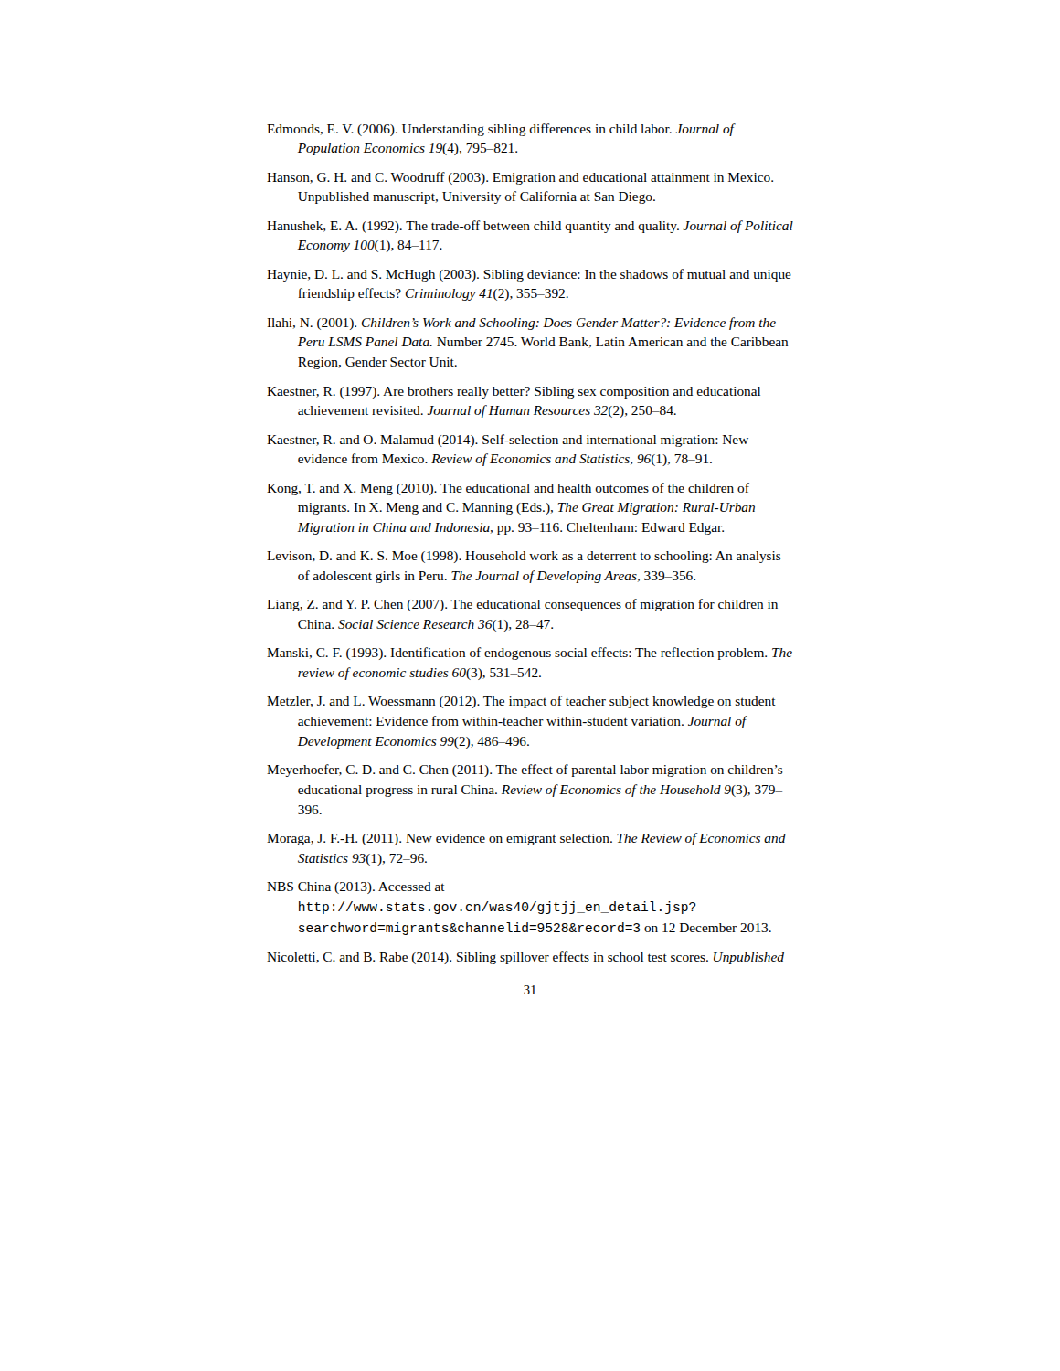Edmonds, E. V. (2006). Understanding sibling differences in child labor. Journal of Population Economics 19(4), 795–821.
Hanson, G. H. and C. Woodruff (2003). Emigration and educational attainment in Mexico. Unpublished manuscript, University of California at San Diego.
Hanushek, E. A. (1992). The trade-off between child quantity and quality. Journal of Political Economy 100(1), 84–117.
Haynie, D. L. and S. McHugh (2003). Sibling deviance: In the shadows of mutual and unique friendship effects? Criminology 41(2), 355–392.
Ilahi, N. (2001). Children’s Work and Schooling: Does Gender Matter?: Evidence from the Peru LSMS Panel Data. Number 2745. World Bank, Latin American and the Caribbean Region, Gender Sector Unit.
Kaestner, R. (1997). Are brothers really better? Sibling sex composition and educational achievement revisited. Journal of Human Resources 32(2), 250–84.
Kaestner, R. and O. Malamud (2014). Self-selection and international migration: New evidence from Mexico. Review of Economics and Statistics, 96(1), 78–91.
Kong, T. and X. Meng (2010). The educational and health outcomes of the children of migrants. In X. Meng and C. Manning (Eds.), The Great Migration: Rural-Urban Migration in China and Indonesia, pp. 93–116. Cheltenham: Edward Edgar.
Levison, D. and K. S. Moe (1998). Household work as a deterrent to schooling: An analysis of adolescent girls in Peru. The Journal of Developing Areas, 339–356.
Liang, Z. and Y. P. Chen (2007). The educational consequences of migration for children in China. Social Science Research 36(1), 28–47.
Manski, C. F. (1993). Identification of endogenous social effects: The reflection problem. The review of economic studies 60(3), 531–542.
Metzler, J. and L. Woessmann (2012). The impact of teacher subject knowledge on student achievement: Evidence from within-teacher within-student variation. Journal of Development Economics 99(2), 486–496.
Meyerhoefer, C. D. and C. Chen (2011). The effect of parental labor migration on children’s educational progress in rural China. Review of Economics of the Household 9(3), 379–396.
Moraga, J. F.-H. (2011). New evidence on emigrant selection. The Review of Economics and Statistics 93(1), 72–96.
NBS China (2013). Accessed at http://www.stats.gov.cn/was40/gjtjj_en_detail.jsp?searchword=migrants&channelid=9528&record=3 on 12 December 2013.
Nicoletti, C. and B. Rabe (2014). Sibling spillover effects in school test scores. Unpublished
31